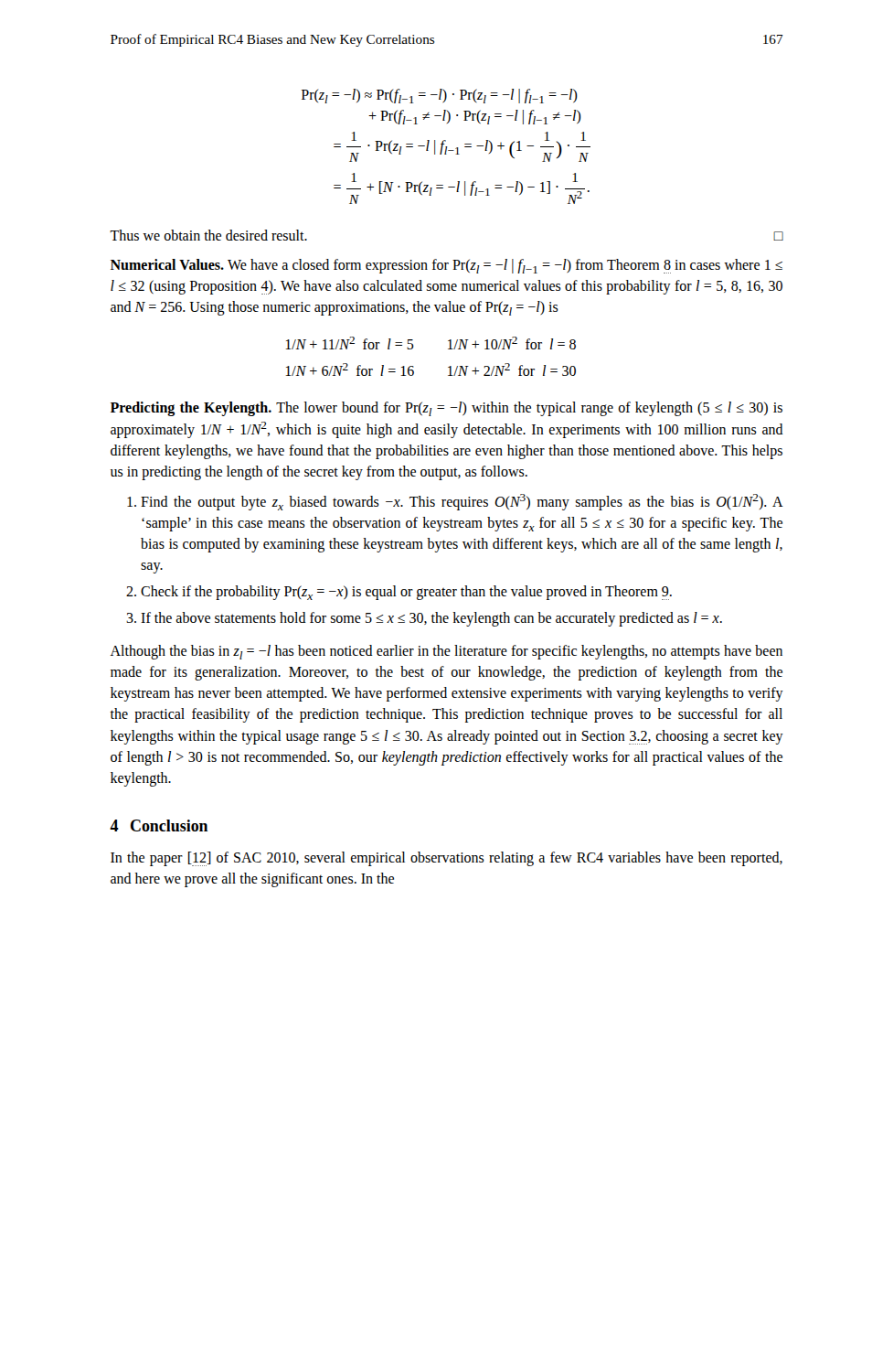Proof of Empirical RC4 Biases and New Key Correlations 167
Pr(zl = −l) ≈ Pr(fl−1 = −l) · Pr(zl = −l | fl−1 = −l)
+ Pr(fl−1 ≠ −l) · Pr(zl = −l | fl−1 ≠ −l)
= 1 N · Pr(zl = −l | fl−1 = −l) + (1 − 1 N) · 1 N
= 1 N + [N · Pr(zl = −l | fl−1 = −l) − 1] · 1 N2.
Thus we obtain the desired result. □
Numerical Values. We have a closed form expression for Pr(zl = −l | fl−1 = −l) from Theorem 8 in cases where 1 ≤ l ≤ 32 (using Proposition 4). We have also calculated some numerical values of this probability for l = 5, 8, 16, 30 and N = 256. Using those numeric approximations, the value of Pr(zl = −l) is
| 1/ N + 11/ N 2 for l = 5 | 1/ N + 10/ N 2 for l = 8 |
| 1/ N + 6/ N 2 for l = 16 | 1/ N + 2/ N 2 for l = 30 |
Predicting the Keylength. The lower bound for Pr(zl = −l) within the typical range of keylength (5 ≤ l ≤ 30) is approximately 1/N + 1/N2, which is quite high and easily detectable. In experiments with 100 million runs and different keylengths, we have found that the probabilities are even higher than those mentioned above. This helps us in predicting the length of the secret key from the output, as follows.
Find the output byte zx biased towards −x. This requires O(N3) many samples as the bias is O(1/N2). A ‘sample’ in this case means the observation of keystream bytes zx for all 5 ≤ x ≤ 30 for a specific key. The bias is computed by examining these keystream bytes with different keys, which are all of the same length l, say.
Check if the probability Pr(zx = −x) is equal or greater than the value proved in Theorem 9.
If the above statements hold for some 5 ≤ x ≤ 30, the keylength can be accurately predicted as l = x.
Although the bias in zl = −l has been noticed earlier in the literature for specific keylengths, no attempts have been made for its generalization. Moreover, to the best of our knowledge, the prediction of keylength from the keystream has never been attempted. We have performed extensive experiments with varying keylengths to verify the practical feasibility of the prediction technique. This prediction technique proves to be successful for all keylengths within the typical usage range 5 ≤ l ≤ 30. As already pointed out in Section 3.2, choosing a secret key of length l > 30 is not recommended. So, our keylength prediction effectively works for all practical values of the keylength.
4 Conclusion
In the paper [12] of SAC 2010, several empirical observations relating a few RC4 variables have been reported, and here we prove all the significant ones. In the